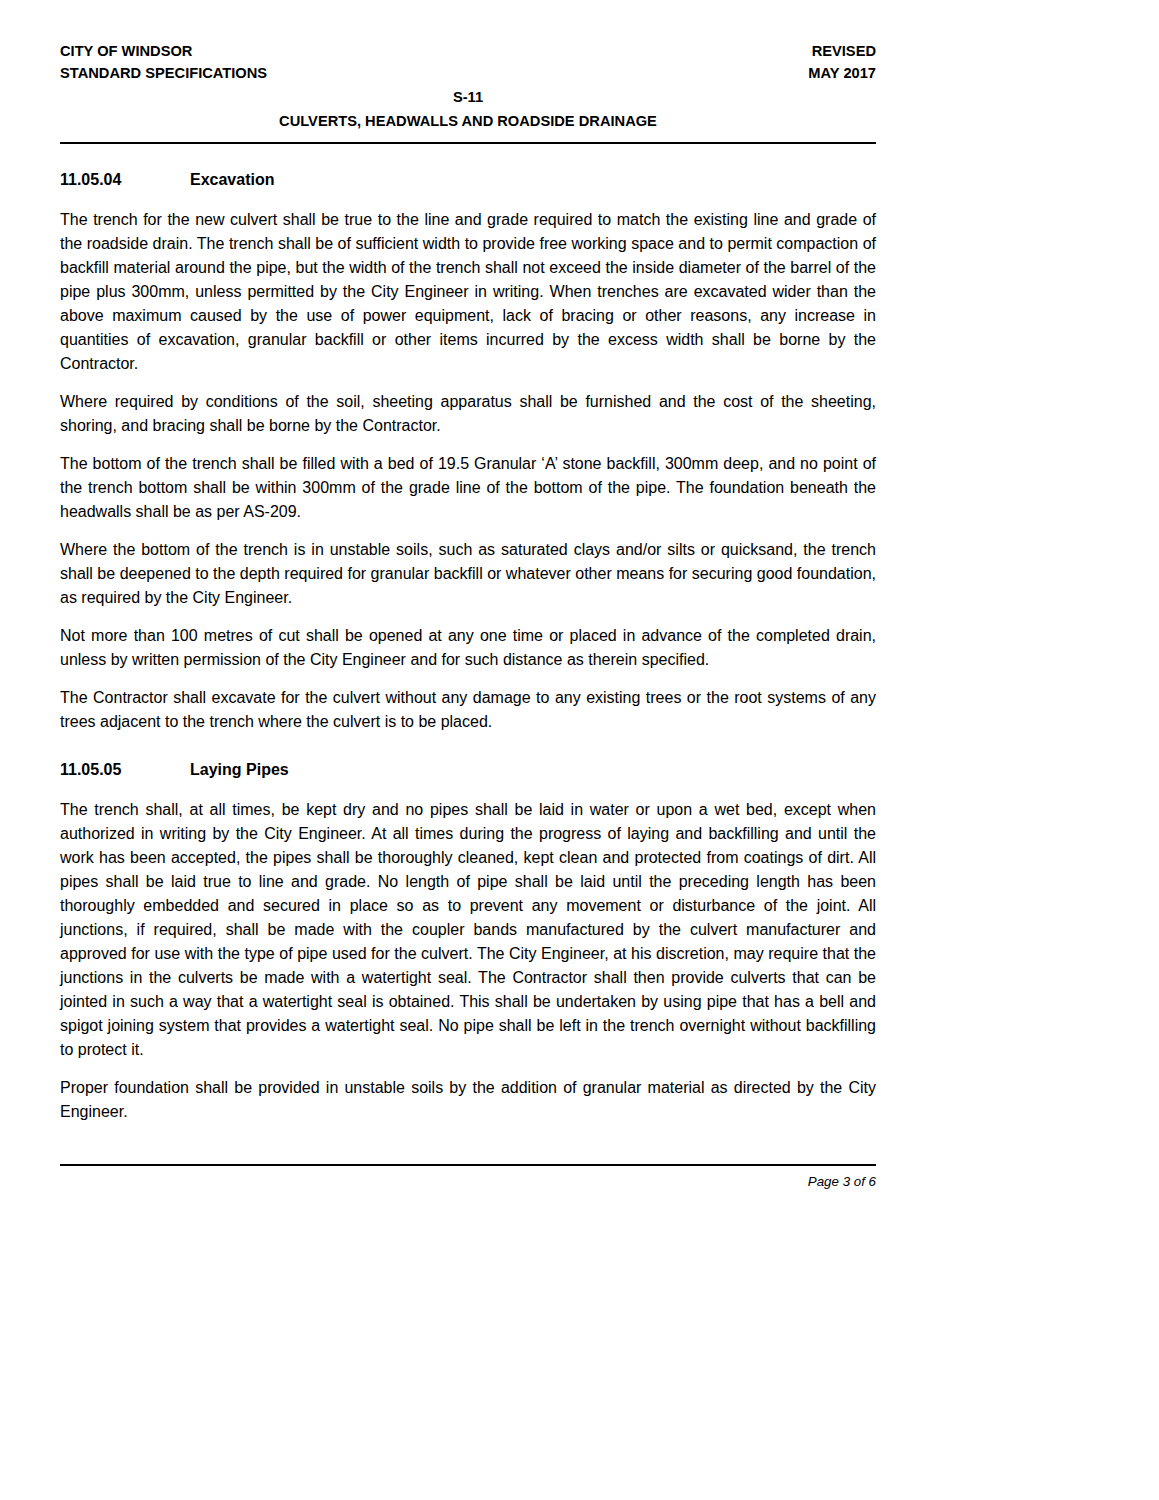CITY OF WINDSOR REVISED
STANDARD SPECIFICATIONS MAY 2017
S-11
CULVERTS, HEADWALLS AND ROADSIDE DRAINAGE
11.05.04 Excavation
The trench for the new culvert shall be true to the line and grade required to match the existing line and grade of the roadside drain. The trench shall be of sufficient width to provide free working space and to permit compaction of backfill material around the pipe, but the width of the trench shall not exceed the inside diameter of the barrel of the pipe plus 300mm, unless permitted by the City Engineer in writing. When trenches are excavated wider than the above maximum caused by the use of power equipment, lack of bracing or other reasons, any increase in quantities of excavation, granular backfill or other items incurred by the excess width shall be borne by the Contractor.
Where required by conditions of the soil, sheeting apparatus shall be furnished and the cost of the sheeting, shoring, and bracing shall be borne by the Contractor.
The bottom of the trench shall be filled with a bed of 19.5 Granular ‘A’ stone backfill, 300mm deep, and no point of the trench bottom shall be within 300mm of the grade line of the bottom of the pipe. The foundation beneath the headwalls shall be as per AS-209.
Where the bottom of the trench is in unstable soils, such as saturated clays and/or silts or quicksand, the trench shall be deepened to the depth required for granular backfill or whatever other means for securing good foundation, as required by the City Engineer.
Not more than 100 metres of cut shall be opened at any one time or placed in advance of the completed drain, unless by written permission of the City Engineer and for such distance as therein specified.
The Contractor shall excavate for the culvert without any damage to any existing trees or the root systems of any trees adjacent to the trench where the culvert is to be placed.
11.05.05 Laying Pipes
The trench shall, at all times, be kept dry and no pipes shall be laid in water or upon a wet bed, except when authorized in writing by the City Engineer. At all times during the progress of laying and backfilling and until the work has been accepted, the pipes shall be thoroughly cleaned, kept clean and protected from coatings of dirt. All pipes shall be laid true to line and grade. No length of pipe shall be laid until the preceding length has been thoroughly embedded and secured in place so as to prevent any movement or disturbance of the joint. All junctions, if required, shall be made with the coupler bands manufactured by the culvert manufacturer and approved for use with the type of pipe used for the culvert. The City Engineer, at his discretion, may require that the junctions in the culverts be made with a watertight seal. The Contractor shall then provide culverts that can be jointed in such a way that a watertight seal is obtained. This shall be undertaken by using pipe that has a bell and spigot joining system that provides a watertight seal. No pipe shall be left in the trench overnight without backfilling to protect it.
Proper foundation shall be provided in unstable soils by the addition of granular material as directed by the City Engineer.
Page 3 of 6